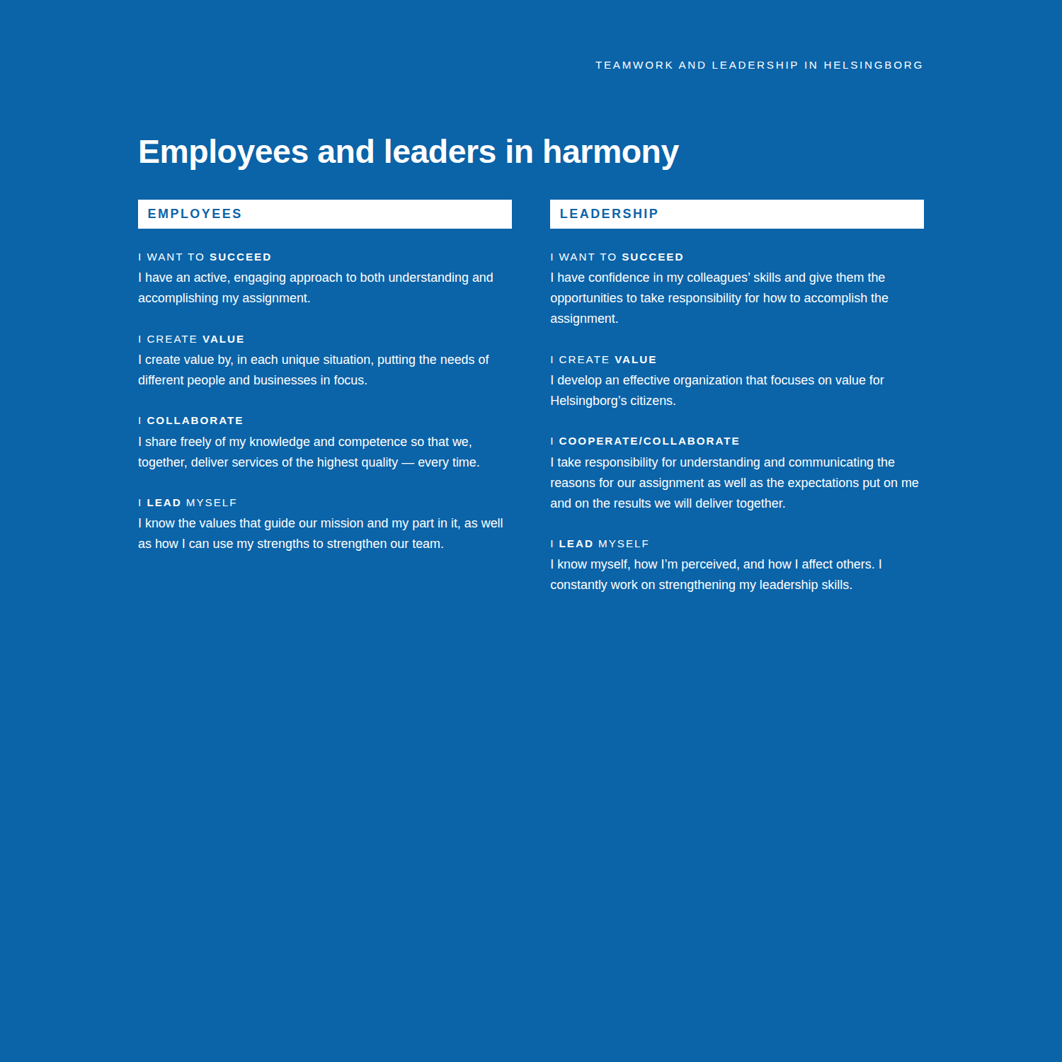Teamwork and leadership in Helsingborg
Employees and leaders in harmony
Employees
I want to succeed
I have an active, engaging approach to both understanding and accomplishing my assignment.
I create value
I create value by, in each unique situation, putting the needs of different people and businesses in focus.
I collaborate
I share freely of my knowledge and competence so that we, together, deliver services of the highest quality — every time.
I lead myself
I know the values that guide our mission and my part in it, as well as how I can use my strengths to strengthen our team.
Leadership
I want to succeed
I have confidence in my colleagues’ skills and give them the opportunities to take responsibility for how to accomplish the assignment.
I create value
I develop an effective organization that focuses on value for Helsingborg’s citizens.
I cooperate/collaborate
I take responsibility for understanding and communicating the reasons for our assignment as well as the expectations put on me and on the results we will deliver together.
I lead myself
I know myself, how I’m perceived, and how I affect others. I constantly work on strengthening my leadership skills.